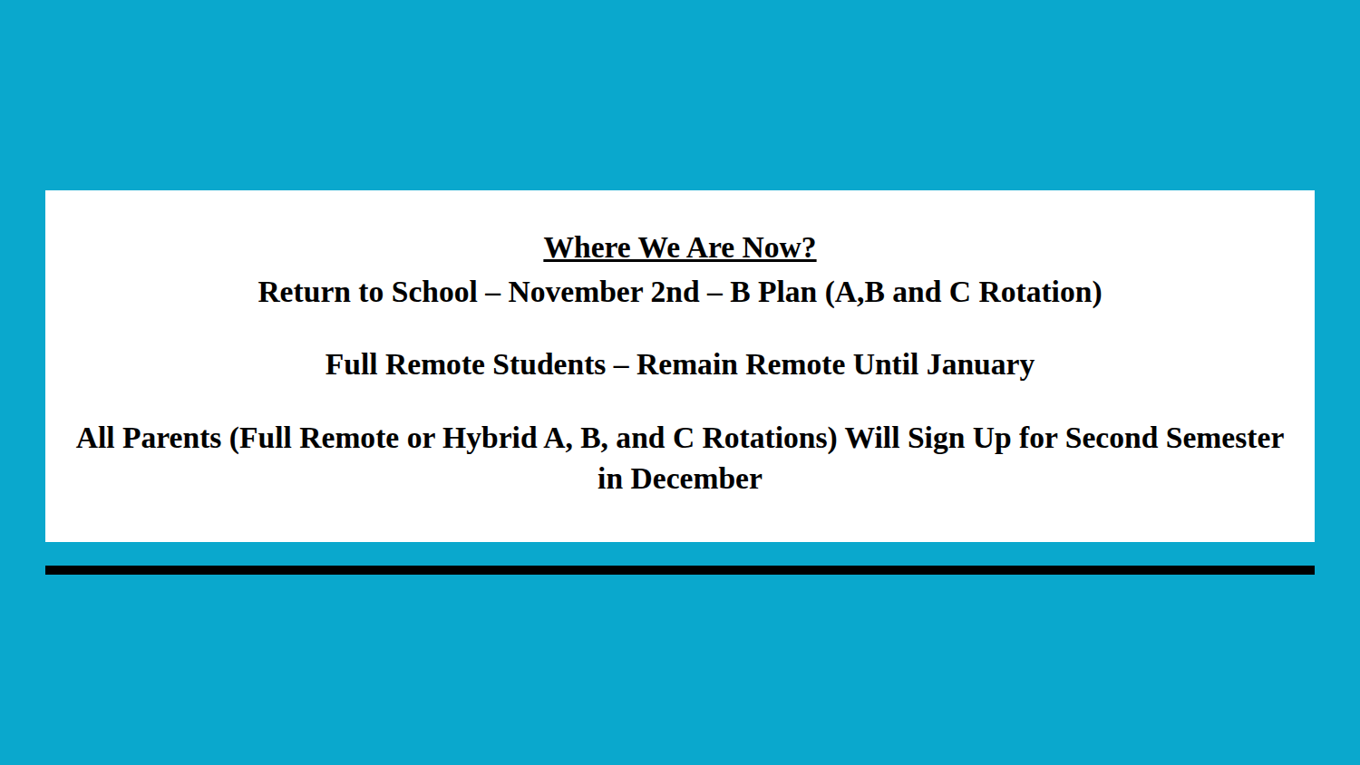Where We Are Now?
Return to School – November 2nd – B Plan (A,B and C Rotation)
Full Remote Students – Remain Remote Until January
All Parents (Full Remote or Hybrid A, B, and C Rotations) Will Sign Up for Second Semester in December